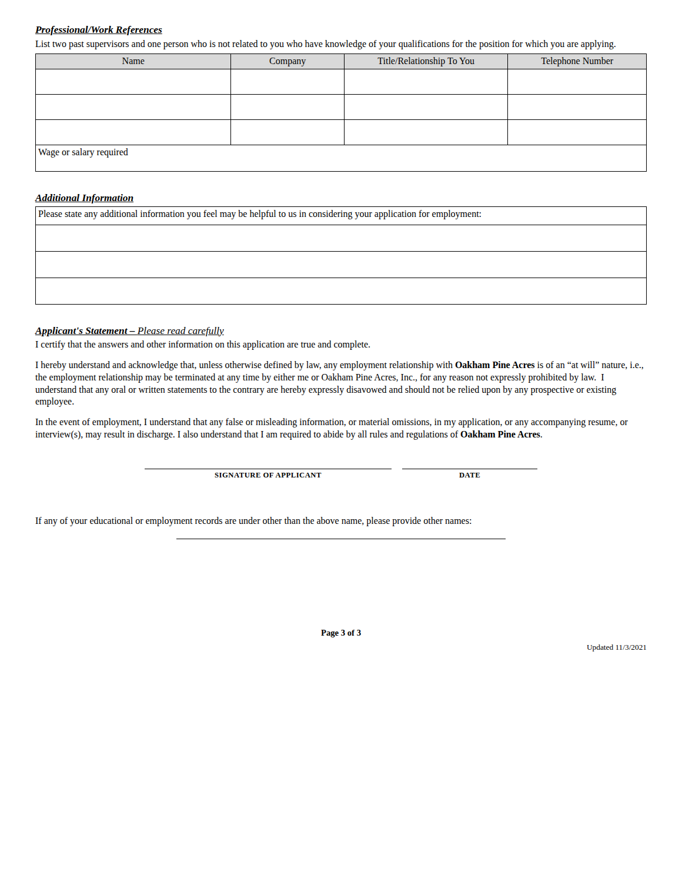Professional/Work References
List two past supervisors and one person who is not related to you who have knowledge of your qualifications for the position for which you are applying.
| Name | Company | Title/Relationship To You | Telephone Number |
| --- | --- | --- | --- |
| Wage or salary required |
Additional Information
| Please state any additional information you feel may be helpful to us in considering your application for employment: |
Applicant's Statement – Please read carefully
I certify that the answers and other information on this application are true and complete.
I hereby understand and acknowledge that, unless otherwise defined by law, any employment relationship with Oakham Pine Acres is of an “at will” nature, i.e., the employment relationship may be terminated at any time by either me or Oakham Pine Acres, Inc., for any reason not expressly prohibited by law. I understand that any oral or written statements to the contrary are hereby expressly disavowed and should not be relied upon by any prospective or existing employee.
In the event of employment, I understand that any false or misleading information, or material omissions, in my application, or any accompanying resume, or interview(s), may result in discharge. I also understand that I am required to abide by all rules and regulations of Oakham Pine Acres.
SIGNATURE OF APPLICANT
DATE
If any of your educational or employment records are under other than the above name, please provide other names:
Page 3 of 3
Updated 11/3/2021